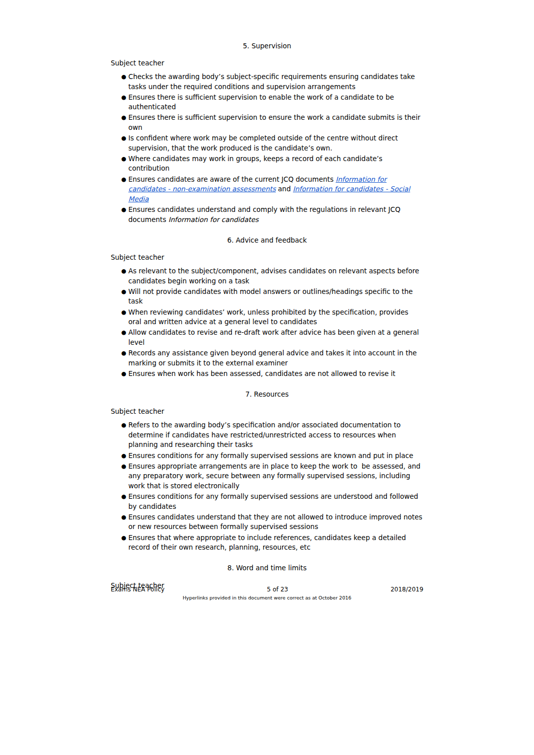5. Supervision
Subject teacher
Checks the awarding body’s subject-specific requirements ensuring candidates take tasks under the required conditions and supervision arrangements
Ensures there is sufficient supervision to enable the work of a candidate to be authenticated
Ensures there is sufficient supervision to ensure the work a candidate submits is their own
Is confident where work may be completed outside of the centre without direct supervision, that the work produced is the candidate’s own.
Where candidates may work in groups, keeps a record of each candidate’s contribution
Ensures candidates are aware of the current JCQ documents Information for candidates - non-examination assessments and Information for candidates - Social Media
Ensures candidates understand and comply with the regulations in relevant JCQ documents Information for candidates
6. Advice and feedback
Subject teacher
As relevant to the subject/component, advises candidates on relevant aspects before candidates begin working on a task
Will not provide candidates with model answers or outlines/headings specific to the task
When reviewing candidates’ work, unless prohibited by the specification, provides oral and written advice at a general level to candidates
Allow candidates to revise and re-draft work after advice has been given at a general level
Records any assistance given beyond general advice and takes it into account in the marking or submits it to the external examiner
Ensures when work has been assessed, candidates are not allowed to revise it
7. Resources
Subject teacher
Refers to the awarding body’s specification and/or associated documentation to determine if candidates have restricted/unrestricted access to resources when planning and researching their tasks
Ensures conditions for any formally supervised sessions are known and put in place
Ensures appropriate arrangements are in place to keep the work to be assessed, and any preparatory work, secure between any formally supervised sessions, including work that is stored electronically
Ensures conditions for any formally supervised sessions are understood and followed by candidates
Ensures candidates understand that they are not allowed to introduce improved notes or new resources between formally supervised sessions
Ensures that where appropriate to include references, candidates keep a detailed record of their own research, planning, resources, etc
8. Word and time limits
Subject teacher
Exams NEA Policy 5 of 23 2018/2019
Hyperlinks provided in this document were correct as at October 2016